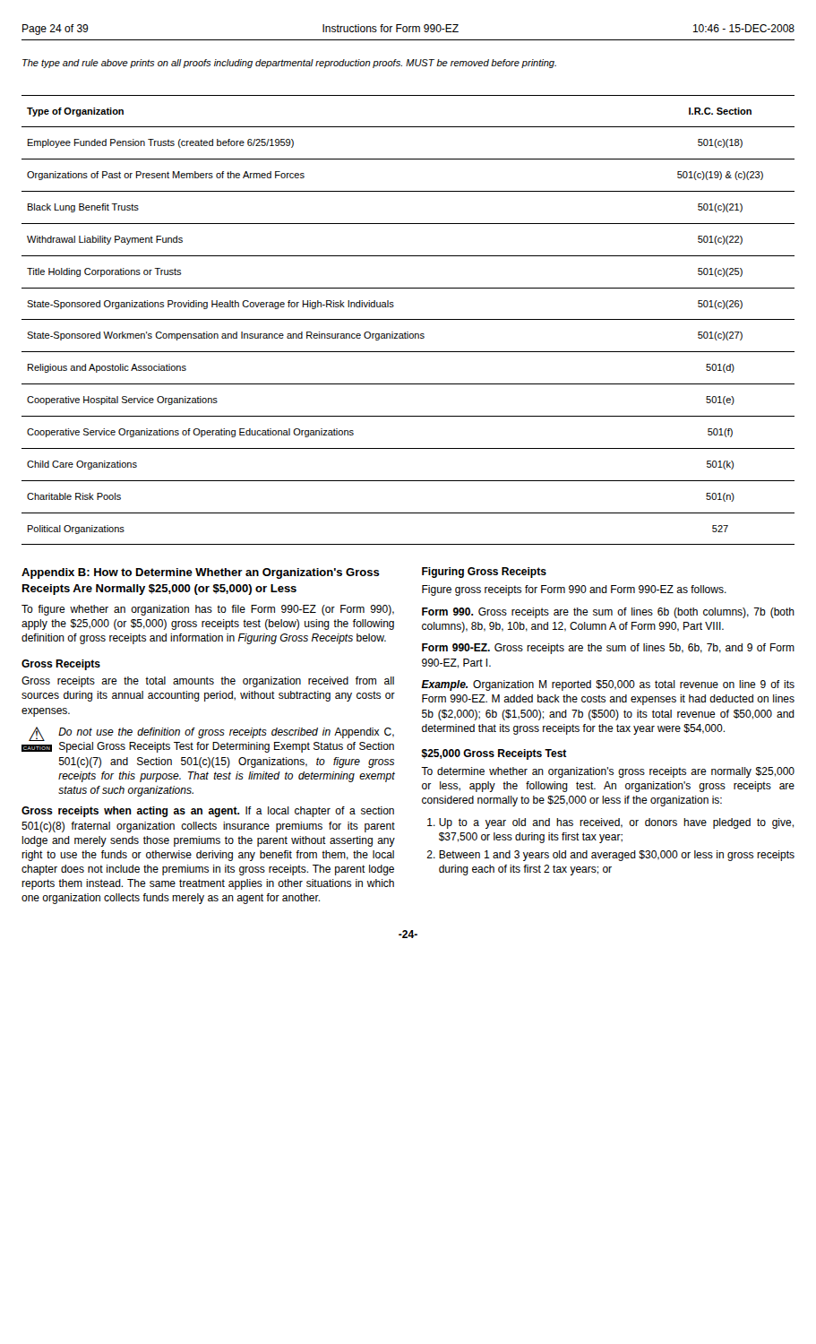Page 24 of 39 Instructions for Form 990-EZ 10:46 - 15-DEC-2008
The type and rule above prints on all proofs including departmental reproduction proofs. MUST be removed before printing.
| Type of Organization | I.R.C. Section |
| --- | --- |
| Employee Funded Pension Trusts (created before 6/25/1959) | 501(c)(18) |
| Organizations of Past or Present Members of the Armed Forces | 501(c)(19) & (c)(23) |
| Black Lung Benefit Trusts | 501(c)(21) |
| Withdrawal Liability Payment Funds | 501(c)(22) |
| Title Holding Corporations or Trusts | 501(c)(25) |
| State-Sponsored Organizations Providing Health Coverage for High-Risk Individuals | 501(c)(26) |
| State-Sponsored Workmen's Compensation and Insurance and Reinsurance Organizations | 501(c)(27) |
| Religious and Apostolic Associations | 501(d) |
| Cooperative Hospital Service Organizations | 501(e) |
| Cooperative Service Organizations of Operating Educational Organizations | 501(f) |
| Child Care Organizations | 501(k) |
| Charitable Risk Pools | 501(n) |
| Political Organizations | 527 |
Appendix B: How to Determine Whether an Organization's Gross Receipts Are Normally $25,000 (or $5,000) or Less
To figure whether an organization has to file Form 990-EZ (or Form 990), apply the $25,000 (or $5,000) gross receipts test (below) using the following definition of gross receipts and information in Figuring Gross Receipts below.
Gross Receipts
Gross receipts are the total amounts the organization received from all sources during its annual accounting period, without subtracting any costs or expenses.
⚠ CAUTION
Do not use the definition of gross receipts described in Appendix C, Special Gross Receipts Test for Determining Exempt Status of Section 501(c)(7) and Section 501(c)(15) Organizations, to figure gross receipts for this purpose. That test is limited to determining exempt status of such organizations.
Gross receipts when acting as an agent. If a local chapter of a section 501(c)(8) fraternal organization collects insurance premiums for its parent lodge and merely sends those premiums to the parent without asserting any right to use the funds or otherwise deriving any benefit from them, the local chapter does not include the premiums in its gross receipts. The parent lodge reports them instead. The same treatment applies in other situations in which one organization collects funds merely as an agent for another.
Figuring Gross Receipts
Figure gross receipts for Form 990 and Form 990-EZ as follows.
Form 990. Gross receipts are the sum of lines 6b (both columns), 7b (both columns), 8b, 9b, 10b, and 12, Column A of Form 990, Part VIII.
Form 990-EZ. Gross receipts are the sum of lines 5b, 6b, 7b, and 9 of Form 990-EZ, Part I.
Example. Organization M reported $50,000 as total revenue on line 9 of its Form 990-EZ. M added back the costs and expenses it had deducted on lines 5b ($2,000); 6b ($1,500); and 7b ($500) to its total revenue of $50,000 and determined that its gross receipts for the tax year were $54,000.
$25,000 Gross Receipts Test
To determine whether an organization's gross receipts are normally $25,000 or less, apply the following test. An organization's gross receipts are considered normally to be $25,000 or less if the organization is:
Up to a year old and has received, or donors have pledged to give, $37,500 or less during its first tax year;
Between 1 and 3 years old and averaged $30,000 or less in gross receipts during each of its first 2 tax years; or
-24-